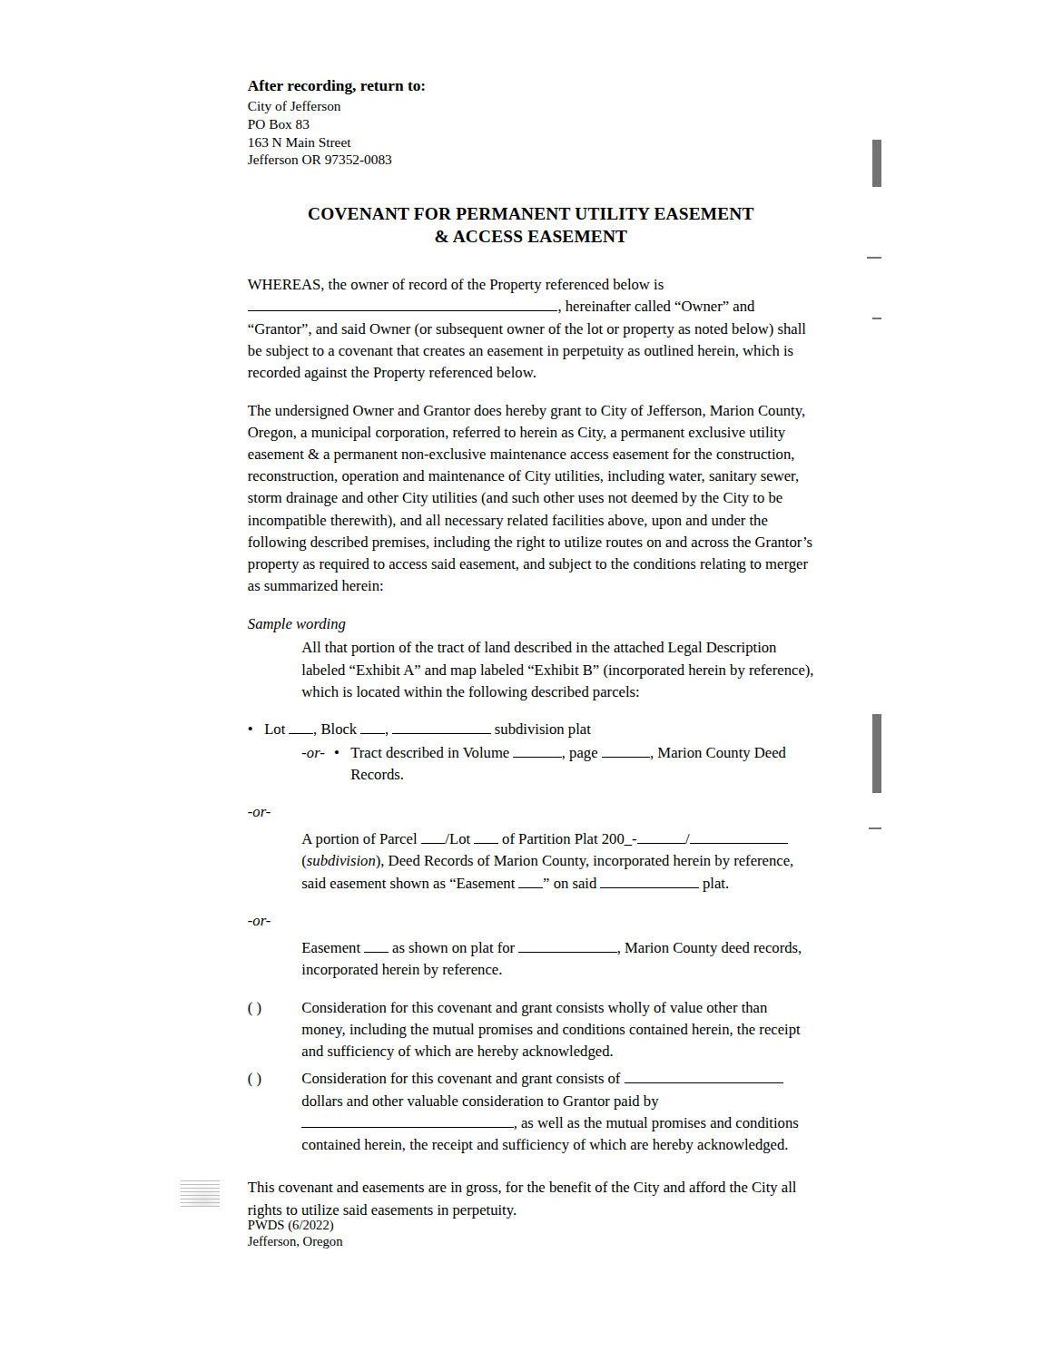After recording, return to:
City of Jefferson
PO Box 83
163 N Main Street
Jefferson OR 97352-0083
COVENANT FOR PERMANENT UTILITY EASEMENT
& ACCESS EASEMENT
WHEREAS, the owner of record of the Property referenced below is , hereinafter called “Owner” and “Grantor”, and said Owner (or subsequent owner of the lot or property as noted below) shall be subject to a covenant that creates an easement in perpetuity as outlined herein, which is recorded against the Property referenced below.
The undersigned Owner and Grantor does hereby grant to City of Jefferson, Marion County, Oregon, a municipal corporation, referred to herein as City, a permanent exclusive utility easement & a permanent non-exclusive maintenance access easement for the construction, reconstruction, operation and maintenance of City utilities, including water, sanitary sewer, storm drainage and other City utilities (and such other uses not deemed by the City to be incompatible therewith), and all necessary related facilities above, upon and under the following described premises, including the right to utilize routes on and across the Grantor’s property as required to access said easement, and subject to the conditions relating to merger as summarized herein:
Sample wording
All that portion of the tract of land described in the attached Legal Description labeled “Exhibit A” and map labeled “Exhibit B” (incorporated herein by reference), which is located within the following described parcels:
Lot , Block , subdivision plat
-or-
Tract described in Volume , page , Marion County Deed Records.
-or-
A portion of Parcel /Lot of Partition Plat 200_- / (subdivision), Deed Records of Marion County, incorporated herein by reference, said easement shown as “Easement ” on said plat.
-or-
Easement as shown on plat for , Marion County deed records, incorporated herein by reference.
( )
Consideration for this covenant and grant consists wholly of value other than money, including the mutual promises and conditions contained herein, the receipt and sufficiency of which are hereby acknowledged.
( )
Consideration for this covenant and grant consists of dollars and other valuable consideration to Grantor paid by , as well as the mutual promises and conditions contained herein, the receipt and sufficiency of which are hereby acknowledged.
This covenant and easements are in gross, for the benefit of the City and afford the City all rights to utilize said easements in perpetuity.
PWDS (6/2022)
Jefferson, Oregon